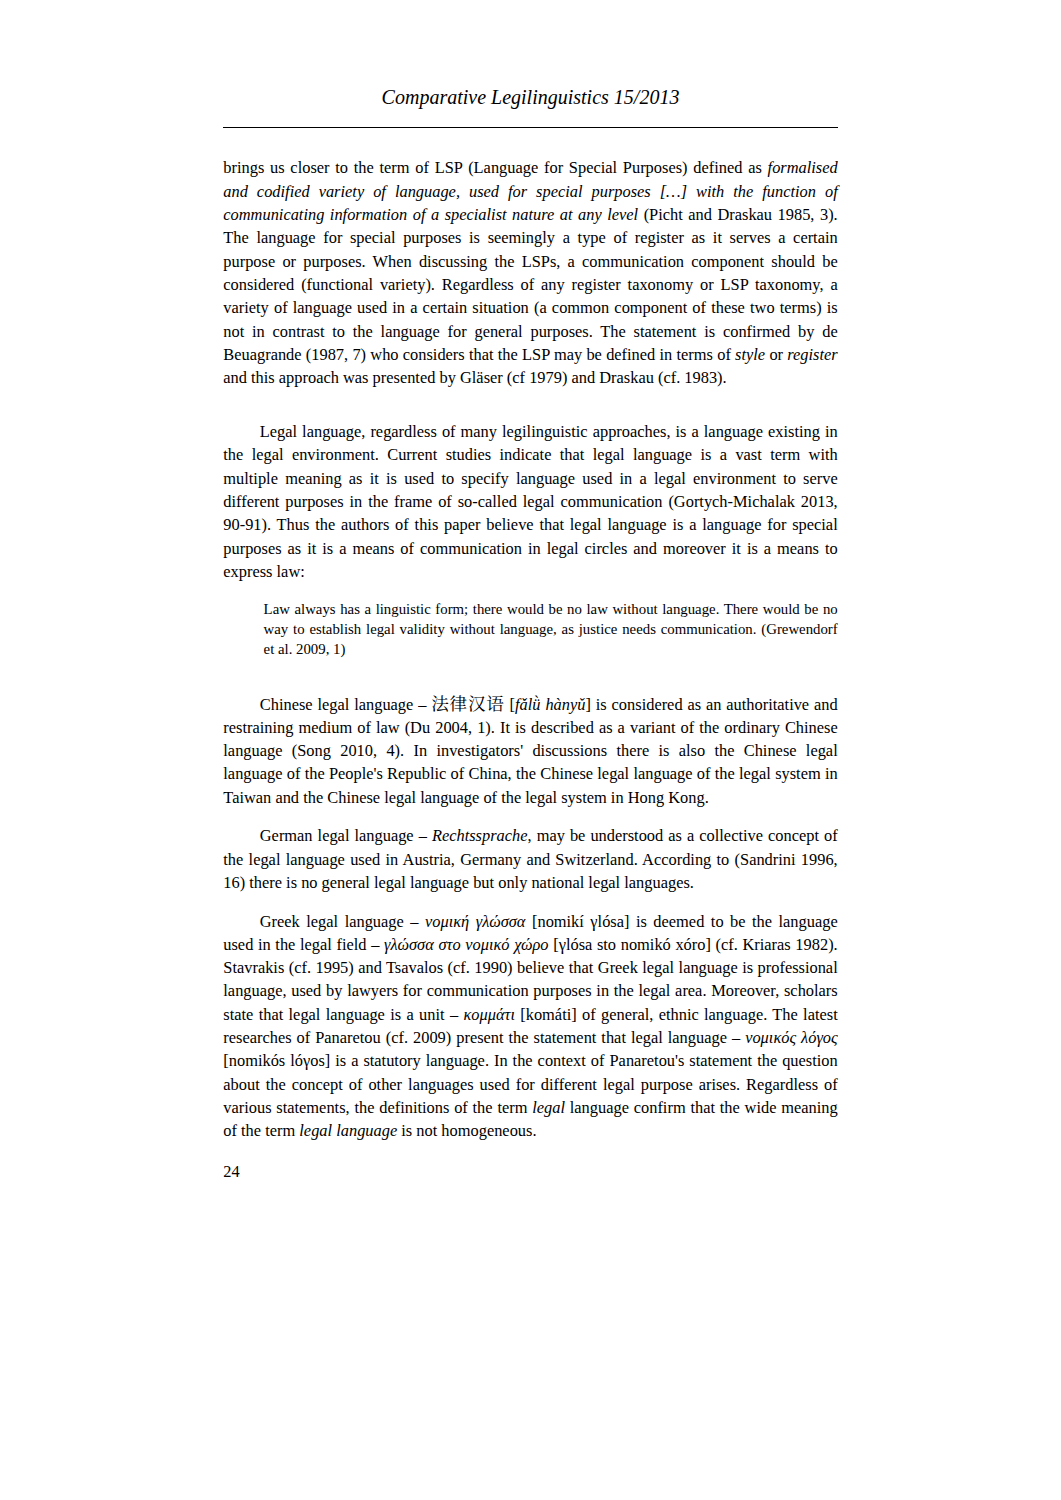Comparative Legilinguistics 15/2013
brings us closer to the term of LSP (Language for Special Purposes) defined as formalised and codified variety of language, used for special purposes […] with the function of communicating information of a specialist nature at any level (Picht and Draskau 1985, 3). The language for special purposes is seemingly a type of register as it serves a certain purpose or purposes. When discussing the LSPs, a communication component should be considered (functional variety). Regardless of any register taxonomy or LSP taxonomy, a variety of language used in a certain situation (a common component of these two terms) is not in contrast to the language for general purposes. The statement is confirmed by de Beuagrande (1987, 7) who considers that the LSP may be defined in terms of style or register and this approach was presented by Gläser (cf 1979) and Draskau (cf. 1983).
Legal language, regardless of many legilinguistic approaches, is a language existing in the legal environment. Current studies indicate that legal language is a vast term with multiple meaning as it is used to specify language used in a legal environment to serve different purposes in the frame of so-called legal communication (Gortych-Michalak 2013, 90-91). Thus the authors of this paper believe that legal language is a language for special purposes as it is a means of communication in legal circles and moreover it is a means to express law:
Law always has a linguistic form; there would be no law without language. There would be no way to establish legal validity without language, as justice needs communication. (Grewendorf et al. 2009, 1)
Chinese legal language – 法律汉语 [fǎlǜ hànyǔ] is considered as an authoritative and restraining medium of law (Du 2004, 1). It is described as a variant of the ordinary Chinese language (Song 2010, 4). In investigators' discussions there is also the Chinese legal language of the People's Republic of China, the Chinese legal language of the legal system in Taiwan and the Chinese legal language of the legal system in Hong Kong.
German legal language – Rechtssprache, may be understood as a collective concept of the legal language used in Austria, Germany and Switzerland. According to (Sandrini 1996, 16) there is no general legal language but only national legal languages.
Greek legal language – νομική γλώσσα [nomikí γlósa] is deemed to be the language used in the legal field – γλώσσα στο νομικό χώρο [γlósa sto nomikó xóro] (cf. Kriaras 1982). Stavrakis (cf. 1995) and Tsavalos (cf. 1990) believe that Greek legal language is professional language, used by lawyers for communication purposes in the legal area. Moreover, scholars state that legal language is a unit – κομμάτι [komáti] of general, ethnic language. The latest researches of Panaretou (cf. 2009) present the statement that legal language – νομικός λόγος [nomikós lóγos] is a statutory language. In the context of Panaretou's statement the question about the concept of other languages used for different legal purpose arises. Regardless of various statements, the definitions of the term legal language confirm that the wide meaning of the term legal language is not homogeneous.
24